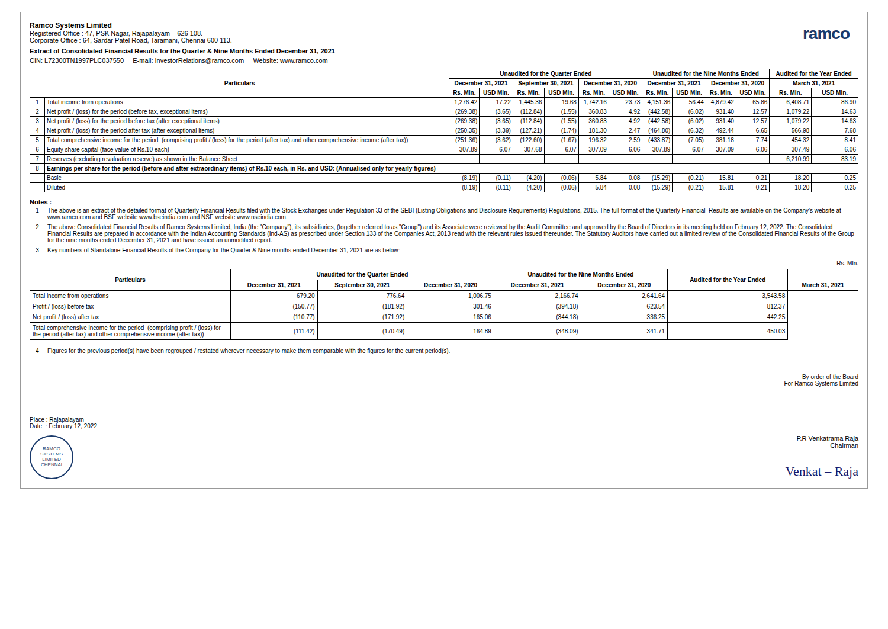ramco
Ramco Systems Limited
Registered Office : 47, PSK Nagar, Rajapalayam – 626 108.
Corporate Office : 64, Sardar Patel Road, Taramani, Chennai 600 113.
Extract of Consolidated Financial Results for the Quarter & Nine Months Ended December 31, 2021
CIN: L72300TN1997PLC037550 E-mail: InvestorRelations@ramco.com Website: www.ramco.com
| Particulars | Unaudited for the Quarter Ended | Unaudited for the Nine Months Ended | Audited for the Year Ended |
| --- | --- | --- | --- |
| December 31, 2021 | September 30, 2021 | December 31, 2020 | December 31, 2021 | December 31, 2020 | March 31, 2021 |
| Rs. Mln. | USD Mln. | Rs. Mln. | USD Mln. | Rs. Mln. | USD Mln. | Rs. Mln. | USD Mln. | Rs. Mln. | USD Mln. | Rs. Mln. | USD Mln. |
| 1 | Total income from operations | 1,276.42 | 17.22 | 1,445.36 | 19.68 | 1,742.16 | 23.73 | 4,151.36 | 56.44 | 4,879.42 | 65.86 | 6,408.71 | 86.90 |
| 2 | Net profit / (loss) for the period (before tax, exceptional items) | (269.38) | (3.65) | (112.84) | (1.55) | 360.83 | 4.92 | (442.58) | (6.02) | 931.40 | 12.57 | 1,079.22 | 14.63 |
| 3 | Net profit / (loss) for the period before tax (after exceptional items) | (269.38) | (3.65) | (112.84) | (1.55) | 360.83 | 4.92 | (442.58) | (6.02) | 931.40 | 12.57 | 1,079.22 | 14.63 |
| 4 | Net profit / (loss) for the period after tax (after exceptional items) | (250.35) | (3.39) | (127.21) | (1.74) | 181.30 | 2.47 | (464.80) | (6.32) | 492.44 | 6.65 | 566.98 | 7.68 |
| 5 | Total comprehensive income for the period (comprising profit / (loss) for the period (after tax) and other comprehensive income (after tax)) | (251.36) | (3.62) | (122.60) | (1.67) | 196.32 | 2.59 | (433.87) | (7.05) | 381.18 | 7.74 | 454.32 | 8.41 |
| 6 | Equity share capital (face value of Rs.10 each) | 307.89 | 6.07 | 307.68 | 6.07 | 307.09 | 6.06 | 307.89 | 6.07 | 307.09 | 6.06 | 307.49 | 6.06 |
| 7 | Reserves (excluding revaluation reserve) as shown in the Balance Sheet | | | | | | | | | | | 6,210.99 | 83.19 |
| 8 | Earnings per share for the period (before and after extraordinary items) of Rs.10 each, in Rs. and USD: (Annualised only for yearly figures) |
| | Basic | (8.19) | (0.11) | (4.20) | (0.06) | 5.84 | 0.08 | (15.29) | (0.21) | 15.81 | 0.21 | 18.20 | 0.25 |
| | Diluted | (8.19) | (0.11) | (4.20) | (0.06) | 5.84 | 0.08 | (15.29) | (0.21) | 15.81 | 0.21 | 18.20 | 0.25 |
Notes :
| 1 | The above is an extract of the detailed format of Quarterly Financial Results filed with the Stock Exchanges under Regulation 33 of the SEBI (Listing Obligations and Disclosure Requirements) Regulations, 2015. The full format of the Quarterly Financial Results are available on the Company's website at www.ramco.com and BSE website www.bseindia.com and NSE website www.nseindia.com. |
| 2 | The above Consolidated Financial Results of Ramco Systems Limited, India (the "Company"), its subsidiaries, (together referred to as "Group") and its Associate were reviewed by the Audit Committee and approved by the Board of Directors in its meeting held on February 12, 2022. The Consolidated Financial Results are prepared in accordance with the Indian Accounting Standards (Ind-AS) as prescribed under Section 133 of the Companies Act, 2013 read with the relevant rules issued thereunder. The Statutory Auditors have carried out a limited review of the Consolidated Financial Results of the Group for the nine months ended December 31, 2021 and have issued an unmodified report. |
| 3 | Key numbers of Standalone Financial Results of the Company for the Quarter & Nine months ended December 31, 2021 are as below: |
Rs. Mln.
| Particulars | Unaudited for the Quarter Ended | Unaudited for the Nine Months Ended | Audited for the Year Ended |
| --- | --- | --- | --- |
| December 31, 2021 | September 30, 2021 | December 31, 2020 | December 31, 2021 | December 31, 2020 | March 31, 2021 |
| Total income from operations | 679.20 | 776.64 | 1,006.75 | 2,166.74 | 2,641.64 | 3,543.58 |
| Profit / (loss) before tax | (150.77) | (181.92) | 301.46 | (394.18) | 623.54 | 812.37 |
| Net profit / (loss) after tax | (110.77) | (171.92) | 165.06 | (344.18) | 336.25 | 442.25 |
| Total comprehensive income for the period (comprising profit / (loss) for the period (after tax) and other comprehensive income (after tax)) | (111.42) | (170.49) | 164.89 | (348.09) | 341.71 | 450.03 |
| 4 | Figures for the previous period(s) have been regrouped / restated wherever necessary to make them comparable with the figures for the current period(s). |
By order of the Board
For Ramco Systems Limited
Place : Rajapalayam
Date : February 12, 2022
RAMCO SYSTEMS LIMITED
CHENNAI
P.R Venkatrama Raja
Chairman
Venkat – Raja